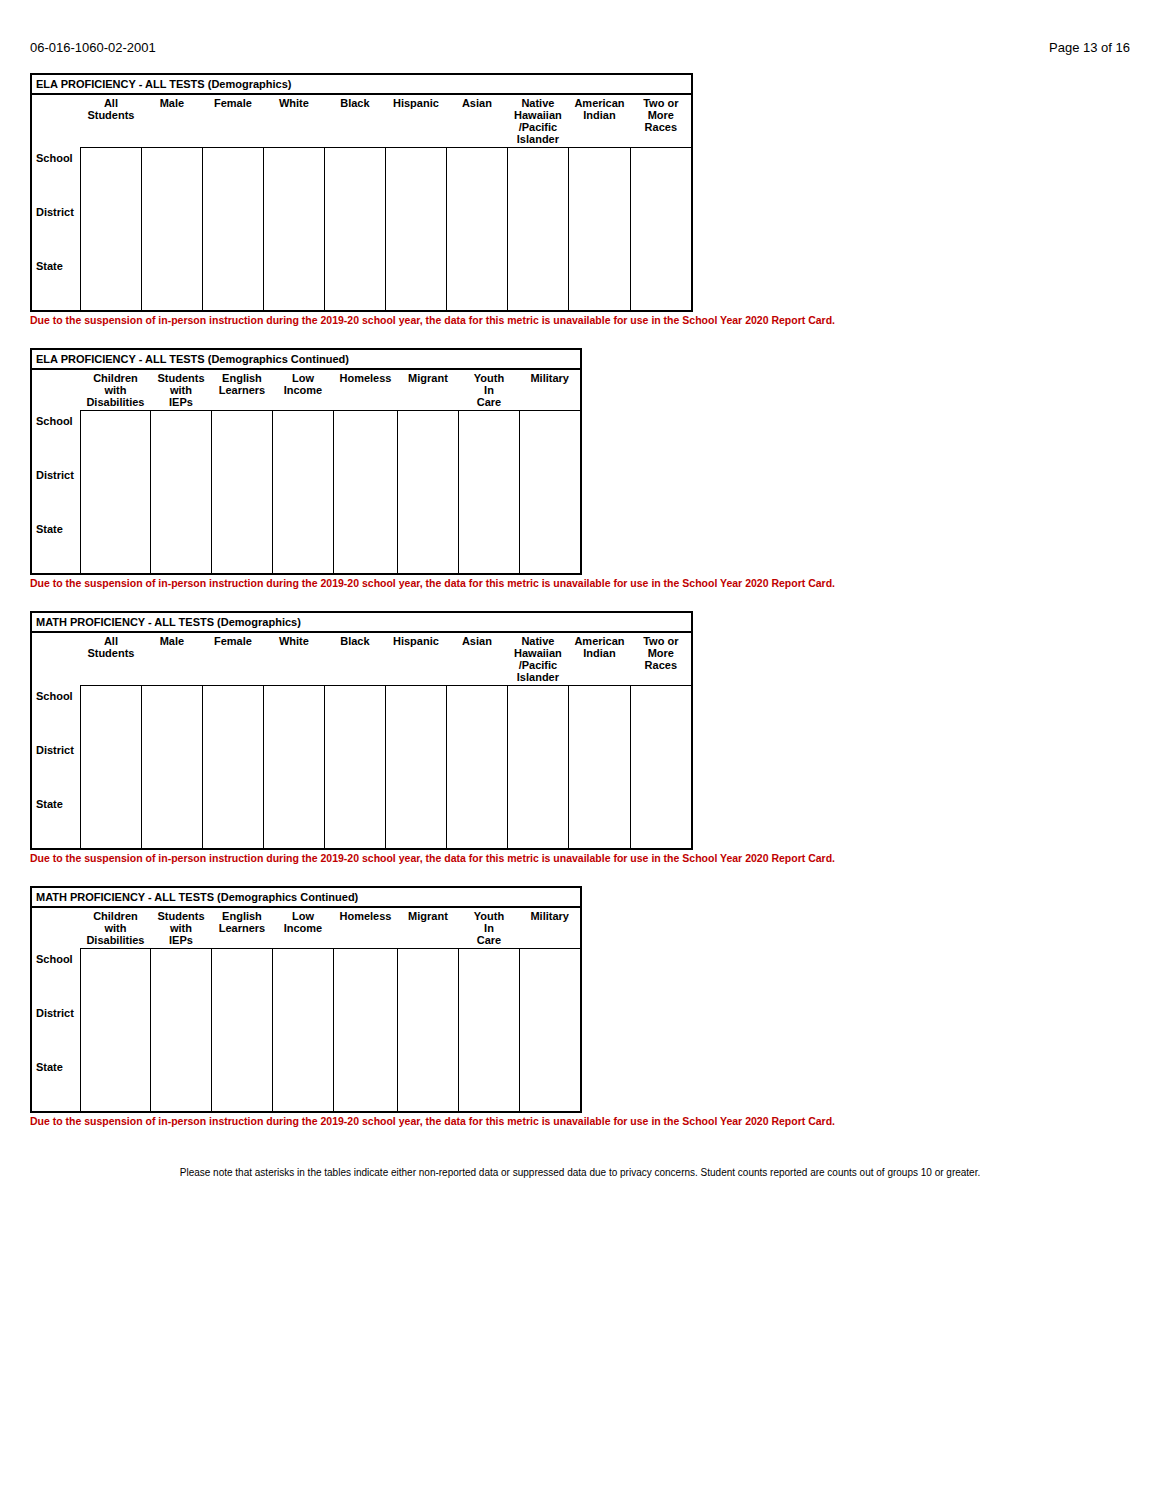06-016-1060-02-2001
Page 13 of 16
ELA PROFICIENCY - ALL TESTS (Demographics)
| | All Students | Male | Female | White | Black | Hispanic | Asian | Native Hawaiian /Pacific Islander | American Indian | Two or More Races |
| --- | --- | --- | --- | --- | --- | --- | --- | --- | --- | --- |
| School | | | | | | | | | | |
| District | | | | | | | | | | |
| State | | | | | | | | | | |
Due to the suspension of in-person instruction during the 2019-20 school year, the data for this metric is unavailable for use in the School Year 2020 Report Card.
ELA PROFICIENCY - ALL TESTS (Demographics Continued)
| | Children with Disabilities | Students with IEPs | English Learners | Low Income | Homeless | Migrant | Youth In Care | Military |
| --- | --- | --- | --- | --- | --- | --- | --- | --- |
| School | | | | | | | | |
| District | | | | | | | | |
| State | | | | | | | | |
Due to the suspension of in-person instruction during the 2019-20 school year, the data for this metric is unavailable for use in the School Year 2020 Report Card.
MATH PROFICIENCY - ALL TESTS (Demographics)
| | All Students | Male | Female | White | Black | Hispanic | Asian | Native Hawaiian /Pacific Islander | American Indian | Two or More Races |
| --- | --- | --- | --- | --- | --- | --- | --- | --- | --- | --- |
| School | | | | | | | | | | |
| District | | | | | | | | | | |
| State | | | | | | | | | | |
Due to the suspension of in-person instruction during the 2019-20 school year, the data for this metric is unavailable for use in the School Year 2020 Report Card.
MATH PROFICIENCY - ALL TESTS (Demographics Continued)
| | Children with Disabilities | Students with IEPs | English Learners | Low Income | Homeless | Migrant | Youth In Care | Military |
| --- | --- | --- | --- | --- | --- | --- | --- | --- |
| School | | | | | | | | |
| District | | | | | | | | |
| State | | | | | | | | |
Due to the suspension of in-person instruction during the 2019-20 school year, the data for this metric is unavailable for use in the School Year 2020 Report Card.
Please note that asterisks in the tables indicate either non-reported data or suppressed data due to privacy concerns. Student counts reported are counts out of groups 10 or greater.